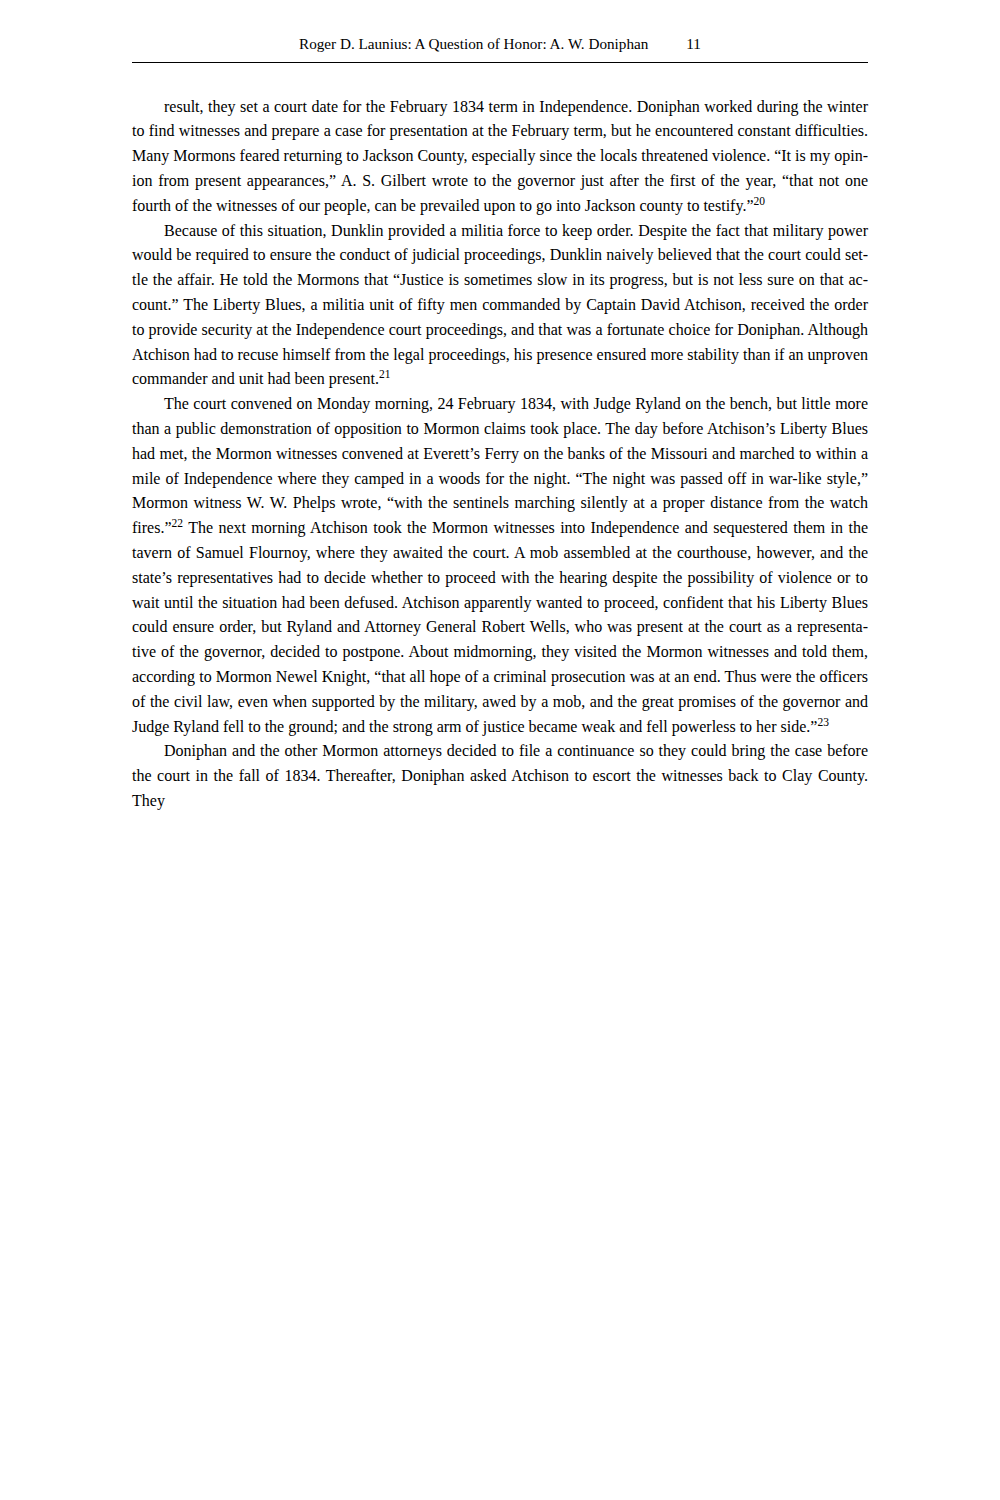Roger D. Launius: A Question of Honor: A. W. Doniphan 11
result, they set a court date for the February 1834 term in Independence. Doniphan worked during the winter to find witnesses and prepare a case for presentation at the February term, but he encountered constant difficulties. Many Mormons feared returning to Jackson County, especially since the locals threatened violence. “It is my opinion from present appearances,” A. S. Gilbert wrote to the governor just after the first of the year, “that not one fourth of the witnesses of our people, can be prevailed upon to go into Jackson county to testify.”20
Because of this situation, Dunklin provided a militia force to keep order. Despite the fact that military power would be required to ensure the conduct of judicial proceedings, Dunklin naively believed that the court could settle the affair. He told the Mormons that “Justice is sometimes slow in its progress, but is not less sure on that account.” The Liberty Blues, a militia unit of fifty men commanded by Captain David Atchison, received the order to provide security at the Independence court proceedings, and that was a fortunate choice for Doniphan. Although Atchison had to recuse himself from the legal proceedings, his presence ensured more stability than if an unproven commander and unit had been present.21
The court convened on Monday morning, 24 February 1834, with Judge Ryland on the bench, but little more than a public demonstration of opposition to Mormon claims took place. The day before Atchison’s Liberty Blues had met, the Mormon witnesses convened at Everett’s Ferry on the banks of the Missouri and marched to within a mile of Independence where they camped in a woods for the night. “The night was passed off in war-like style,” Mormon witness W. W. Phelps wrote, “with the sentinels marching silently at a proper distance from the watch fires.”22 The next morning Atchison took the Mormon witnesses into Independence and sequestered them in the tavern of Samuel Flournoy, where they awaited the court. A mob assembled at the courthouse, however, and the state’s representatives had to decide whether to proceed with the hearing despite the possibility of violence or to wait until the situation had been defused. Atchison apparently wanted to proceed, confident that his Liberty Blues could ensure order, but Ryland and Attorney General Robert Wells, who was present at the court as a representative of the governor, decided to postpone. About midmorning, they visited the Mormon witnesses and told them, according to Mormon Newel Knight, “that all hope of a criminal prosecution was at an end. Thus were the officers of the civil law, even when supported by the military, awed by a mob, and the great promises of the governor and Judge Ryland fell to the ground; and the strong arm of justice became weak and fell powerless to her side.”23
Doniphan and the other Mormon attorneys decided to file a continuance so they could bring the case before the court in the fall of 1834. Thereafter, Doniphan asked Atchison to escort the witnesses back to Clay County. They